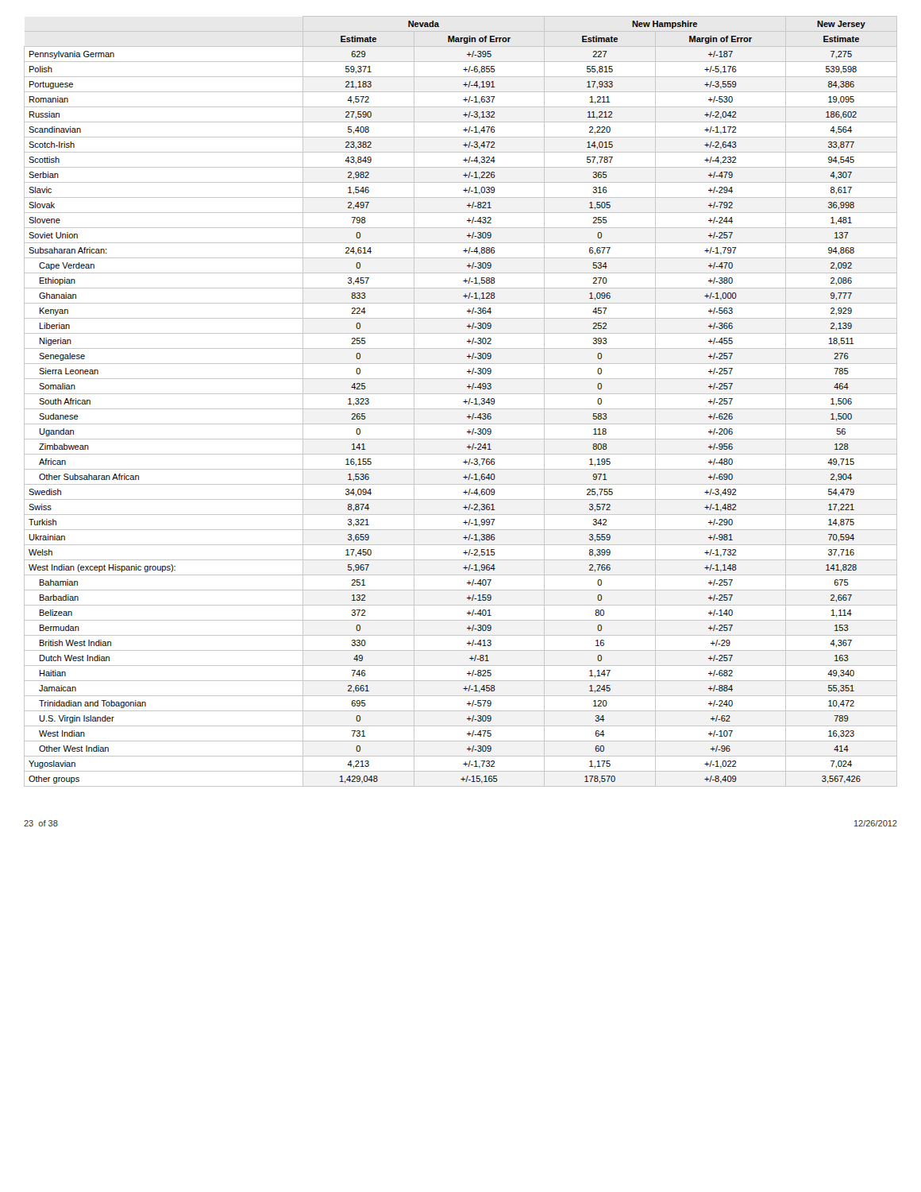| | Nevada | New Hampshire | New Jersey |
| --- | --- | --- | --- |
| | Estimate | Margin of Error | Estimate | Margin of Error | Estimate |
| Pennsylvania German | 629 | +/-395 | 227 | +/-187 | 7,275 |
| Polish | 59,371 | +/-6,855 | 55,815 | +/-5,176 | 539,598 |
| Portuguese | 21,183 | +/-4,191 | 17,933 | +/-3,559 | 84,386 |
| Romanian | 4,572 | +/-1,637 | 1,211 | +/-530 | 19,095 |
| Russian | 27,590 | +/-3,132 | 11,212 | +/-2,042 | 186,602 |
| Scandinavian | 5,408 | +/-1,476 | 2,220 | +/-1,172 | 4,564 |
| Scotch-Irish | 23,382 | +/-3,472 | 14,015 | +/-2,643 | 33,877 |
| Scottish | 43,849 | +/-4,324 | 57,787 | +/-4,232 | 94,545 |
| Serbian | 2,982 | +/-1,226 | 365 | +/-479 | 4,307 |
| Slavic | 1,546 | +/-1,039 | 316 | +/-294 | 8,617 |
| Slovak | 2,497 | +/-821 | 1,505 | +/-792 | 36,998 |
| Slovene | 798 | +/-432 | 255 | +/-244 | 1,481 |
| Soviet Union | 0 | +/-309 | 0 | +/-257 | 137 |
| Subsaharan African: | 24,614 | +/-4,886 | 6,677 | +/-1,797 | 94,868 |
| Cape Verdean | 0 | +/-309 | 534 | +/-470 | 2,092 |
| Ethiopian | 3,457 | +/-1,588 | 270 | +/-380 | 2,086 |
| Ghanaian | 833 | +/-1,128 | 1,096 | +/-1,000 | 9,777 |
| Kenyan | 224 | +/-364 | 457 | +/-563 | 2,929 |
| Liberian | 0 | +/-309 | 252 | +/-366 | 2,139 |
| Nigerian | 255 | +/-302 | 393 | +/-455 | 18,511 |
| Senegalese | 0 | +/-309 | 0 | +/-257 | 276 |
| Sierra Leonean | 0 | +/-309 | 0 | +/-257 | 785 |
| Somalian | 425 | +/-493 | 0 | +/-257 | 464 |
| South African | 1,323 | +/-1,349 | 0 | +/-257 | 1,506 |
| Sudanese | 265 | +/-436 | 583 | +/-626 | 1,500 |
| Ugandan | 0 | +/-309 | 118 | +/-206 | 56 |
| Zimbabwean | 141 | +/-241 | 808 | +/-956 | 128 |
| African | 16,155 | +/-3,766 | 1,195 | +/-480 | 49,715 |
| Other Subsaharan African | 1,536 | +/-1,640 | 971 | +/-690 | 2,904 |
| Swedish | 34,094 | +/-4,609 | 25,755 | +/-3,492 | 54,479 |
| Swiss | 8,874 | +/-2,361 | 3,572 | +/-1,482 | 17,221 |
| Turkish | 3,321 | +/-1,997 | 342 | +/-290 | 14,875 |
| Ukrainian | 3,659 | +/-1,386 | 3,559 | +/-981 | 70,594 |
| Welsh | 17,450 | +/-2,515 | 8,399 | +/-1,732 | 37,716 |
| West Indian (except Hispanic groups): | 5,967 | +/-1,964 | 2,766 | +/-1,148 | 141,828 |
| Bahamian | 251 | +/-407 | 0 | +/-257 | 675 |
| Barbadian | 132 | +/-159 | 0 | +/-257 | 2,667 |
| Belizean | 372 | +/-401 | 80 | +/-140 | 1,114 |
| Bermudan | 0 | +/-309 | 0 | +/-257 | 153 |
| British West Indian | 330 | +/-413 | 16 | +/-29 | 4,367 |
| Dutch West Indian | 49 | +/-81 | 0 | +/-257 | 163 |
| Haitian | 746 | +/-825 | 1,147 | +/-682 | 49,340 |
| Jamaican | 2,661 | +/-1,458 | 1,245 | +/-884 | 55,351 |
| Trinidadian and Tobagonian | 695 | +/-579 | 120 | +/-240 | 10,472 |
| U.S. Virgin Islander | 0 | +/-309 | 34 | +/-62 | 789 |
| West Indian | 731 | +/-475 | 64 | +/-107 | 16,323 |
| Other West Indian | 0 | +/-309 | 60 | +/-96 | 414 |
| Yugoslavian | 4,213 | +/-1,732 | 1,175 | +/-1,022 | 7,024 |
| Other groups | 1,429,048 | +/-15,165 | 178,570 | +/-8,409 | 3,567,426 |
23 of 38
12/26/2012